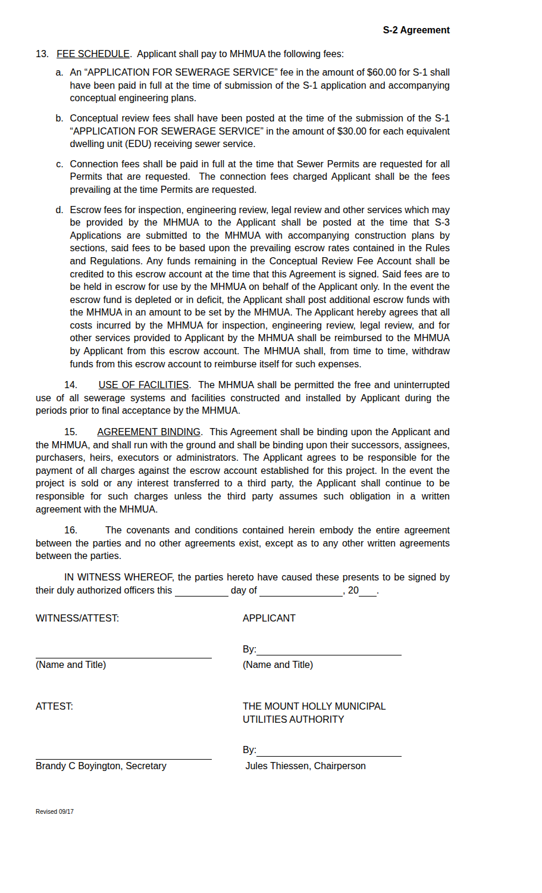S-2 Agreement
13. FEE SCHEDULE. Applicant shall pay to MHMUA the following fees:
An “APPLICATION FOR SEWERAGE SERVICE” fee in the amount of $60.00 for S-1 shall have been paid in full at the time of submission of the S-1 application and accompanying conceptual engineering plans.
Conceptual review fees shall have been posted at the time of the submission of the S-1 “APPLICATION FOR SEWERAGE SERVICE” in the amount of $30.00 for each equivalent dwelling unit (EDU) receiving sewer service.
Connection fees shall be paid in full at the time that Sewer Permits are requested for all Permits that are requested. The connection fees charged Applicant shall be the fees prevailing at the time Permits are requested.
Escrow fees for inspection, engineering review, legal review and other services which may be provided by the MHMUA to the Applicant shall be posted at the time that S-3 Applications are submitted to the MHMUA with accompanying construction plans by sections, said fees to be based upon the prevailing escrow rates contained in the Rules and Regulations. Any funds remaining in the Conceptual Review Fee Account shall be credited to this escrow account at the time that this Agreement is signed. Said fees are to be held in escrow for use by the MHMUA on behalf of the Applicant only. In the event the escrow fund is depleted or in deficit, the Applicant shall post additional escrow funds with the MHMUA in an amount to be set by the MHMUA. The Applicant hereby agrees that all costs incurred by the MHMUA for inspection, engineering review, legal review, and for other services provided to Applicant by the MHMUA shall be reimbursed to the MHMUA by Applicant from this escrow account. The MHMUA shall, from time to time, withdraw funds from this escrow account to reimburse itself for such expenses.
14. USE OF FACILITIES. The MHMUA shall be permitted the free and uninterrupted use of all sewerage systems and facilities constructed and installed by Applicant during the periods prior to final acceptance by the MHMUA.
15. AGREEMENT BINDING. This Agreement shall be binding upon the Applicant and the MHMUA, and shall run with the ground and shall be binding upon their successors, assignees, purchasers, heirs, executors or administrators. The Applicant agrees to be responsible for the payment of all charges against the escrow account established for this project. In the event the project is sold or any interest transferred to a third party, the Applicant shall continue to be responsible for such charges unless the third party assumes such obligation in a written agreement with the MHMUA.
16. The covenants and conditions contained herein embody the entire agreement between the parties and no other agreements exist, except as to any other written agreements between the parties.
IN WITNESS WHEREOF, the parties hereto have caused these presents to be signed by their duly authorized officers this day of , 20 .
| WITNESS/ATTEST: | APPLICANT |
| | By: |
| (Name and Title) | (Name and Title) |
| ATTEST: | THE MOUNT HOLLY MUNICIPAL UTILITIES AUTHORITY |
| | By: |
| Brandy C Boyington, Secretary | Jules Thiessen, Chairperson |
Revised 09/17